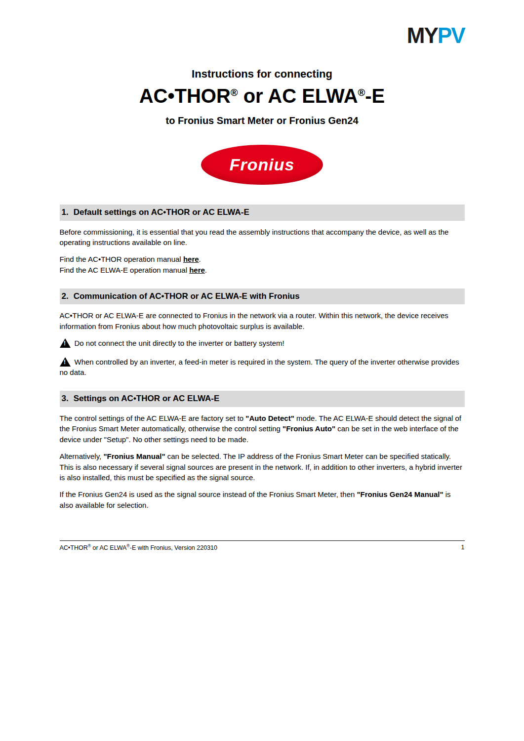MY PV
Instructions for connecting
AC•THOR® or AC ELWA®-E
to Fronius Smart Meter or Fronius Gen24
Fronius
1. Default settings on AC•THOR or AC ELWA-E
Before commissioning, it is essential that you read the assembly instructions that accompany the device, as well as the operating instructions available on line.
Find the AC•THOR operation manual here.
Find the AC ELWA-E operation manual here.
2. Communication of AC•THOR or AC ELWA-E with Fronius
AC•THOR or AC ELWA-E are connected to Fronius in the network via a router. Within this network, the device receives information from Fronius about how much photovoltaic surplus is available.
Do not connect the unit directly to the inverter or battery system!
When controlled by an inverter, a feed-in meter is required in the system. The query of the inverter otherwise provides no data.
3. Settings on AC•THOR or AC ELWA-E
The control settings of the AC ELWA-E are factory set to "Auto Detect" mode. The AC ELWA-E should detect the signal of the Fronius Smart Meter automatically, otherwise the control setting "Fronius Auto" can be set in the web interface of the device under "Setup". No other settings need to be made.
Alternatively, "Fronius Manual" can be selected. The IP address of the Fronius Smart Meter can be specified statically. This is also necessary if several signal sources are present in the network. If, in addition to other inverters, a hybrid inverter is also installed, this must be specified as the signal source.
If the Fronius Gen24 is used as the signal source instead of the Fronius Smart Meter, then "Fronius Gen24 Manual" is also available for selection.
AC•THOR® or AC ELWA®-E with Fronius, Version 220310 1